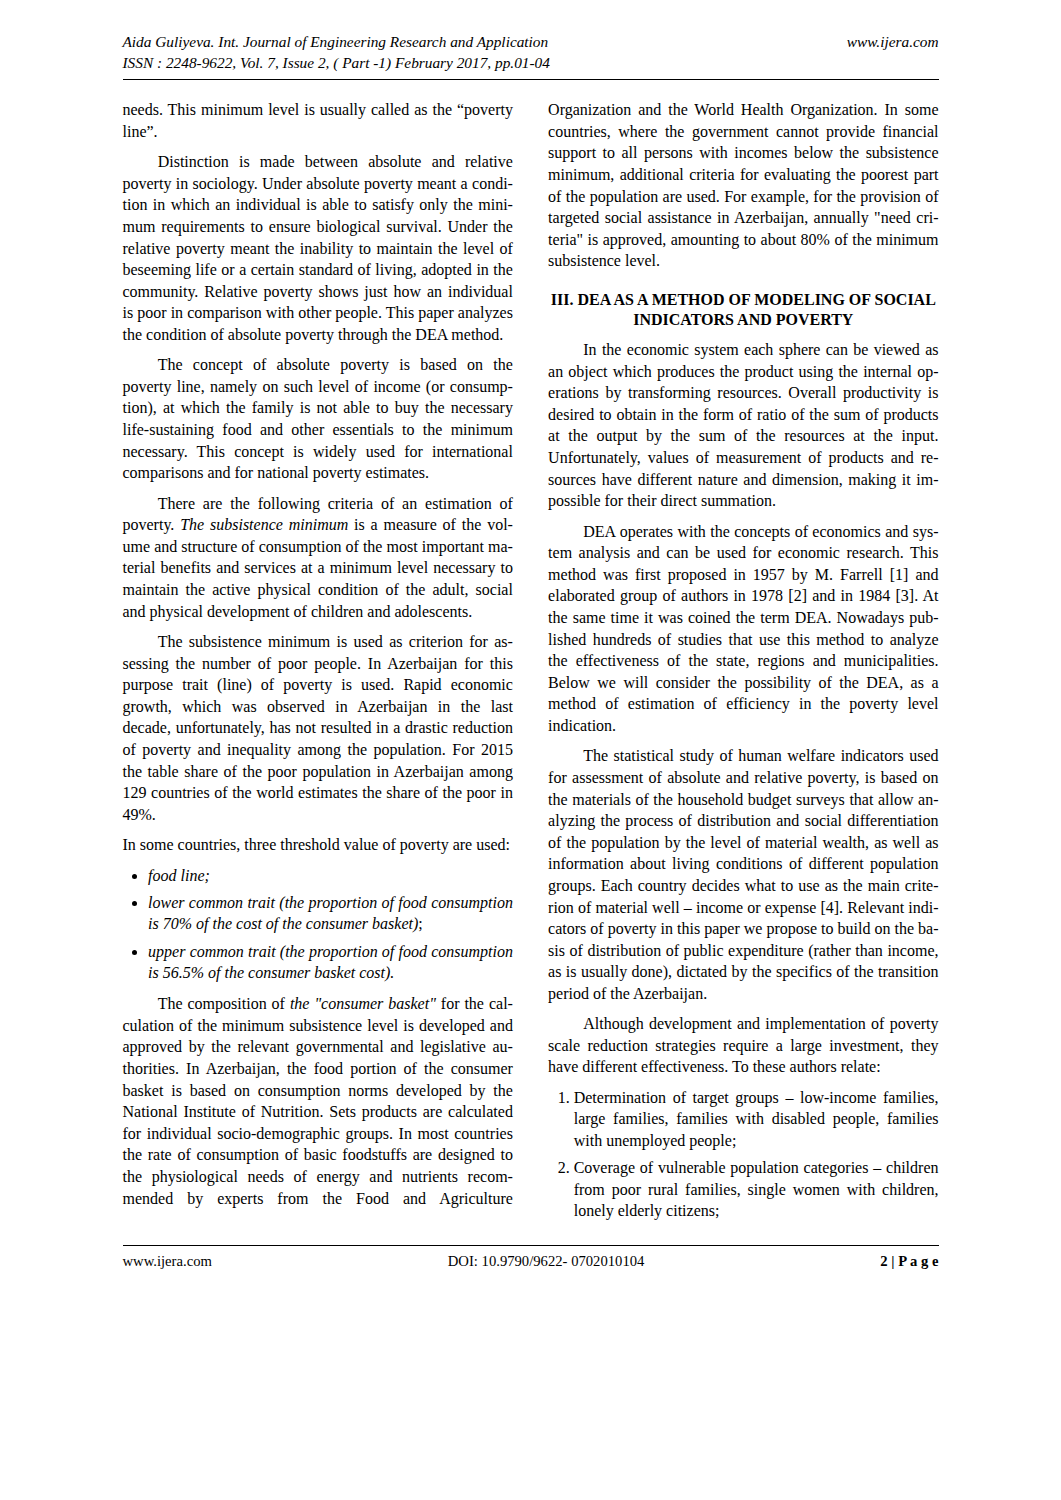Aida Guliyeva. Int. Journal of Engineering Research and Application
ISSN : 2248-9622, Vol. 7, Issue 2, ( Part -1) February 2017, pp.01-04
www.ijera.com
needs. This minimum level is usually called as the “poverty line”.
Distinction is made between absolute and relative poverty in sociology. Under absolute poverty meant a condition in which an individual is able to satisfy only the minimum requirements to ensure biological survival. Under the relative poverty meant the inability to maintain the level of beseeming life or a certain standard of living, adopted in the community. Relative poverty shows just how an individual is poor in comparison with other people. This paper analyzes the condition of absolute poverty through the DEA method.
The concept of absolute poverty is based on the poverty line, namely on such level of income (or consumption), at which the family is not able to buy the necessary life-sustaining food and other essentials to the minimum necessary. This concept is widely used for international comparisons and for national poverty estimates.
There are the following criteria of an estimation of poverty. The subsistence minimum is a measure of the volume and structure of consumption of the most important material benefits and services at a minimum level necessary to maintain the active physical condition of the adult, social and physical development of children and adolescents.
The subsistence minimum is used as criterion for assessing the number of poor people. In Azerbaijan for this purpose trait (line) of poverty is used. Rapid economic growth, which was observed in Azerbaijan in the last decade, unfortunately, has not resulted in a drastic reduction of poverty and inequality among the population. For 2015 the table share of the poor population in Azerbaijan among 129 countries of the world estimates the share of the poor in 49%.
In some countries, three threshold value of poverty are used:
food line;
lower common trait (the proportion of food consumption is 70% of the cost of the consumer basket);
upper common trait (the proportion of food consumption is 56.5% of the consumer basket cost).
The composition of the "consumer basket" for the calculation of the minimum subsistence level is developed and approved by the relevant governmental and legislative authorities. In Azerbaijan, the food portion of the consumer basket is based on consumption norms developed by the National Institute of Nutrition. Sets products are calculated for individual socio-demographic groups. In most countries the rate of consumption of basic foodstuffs are designed to the physiological needs of energy and nutrients recommended by experts from the Food and Agriculture Organization and the World Health Organization. In some countries, where the government cannot provide financial support to all persons with incomes below the subsistence minimum, additional criteria for evaluating the poorest part of the population are used. For example, for the provision of targeted social assistance in Azerbaijan, annually "need criteria" is approved, amounting to about 80% of the minimum subsistence level.
III. DEA as a method of modeling of social indicators and poverty
In the economic system each sphere can be viewed as an object which produces the product using the internal operations by transforming resources. Overall productivity is desired to obtain in the form of ratio of the sum of products at the output by the sum of the resources at the input. Unfortunately, values of measurement of products and resources have different nature and dimension, making it impossible for their direct summation.
DEA operates with the concepts of economics and system analysis and can be used for economic research. This method was first proposed in 1957 by M. Farrell [1] and elaborated group of authors in 1978 [2] and in 1984 [3]. At the same time it was coined the term DEA. Nowadays published hundreds of studies that use this method to analyze the effectiveness of the state, regions and municipalities. Below we will consider the possibility of the DEA, as a method of estimation of efficiency in the poverty level indication.
The statistical study of human welfare indicators used for assessment of absolute and relative poverty, is based on the materials of the household budget surveys that allow analyzing the process of distribution and social differentiation of the population by the level of material wealth, as well as information about living conditions of different population groups. Each country decides what to use as the main criterion of material well – income or expense [4]. Relevant indicators of poverty in this paper we propose to build on the basis of distribution of public expenditure (rather than income, as is usually done), dictated by the specifics of the transition period of the Azerbaijan.
Although development and implementation of poverty scale reduction strategies require a large investment, they have different effectiveness. To these authors relate:
Determination of target groups – low-income families, large families, families with disabled people, families with unemployed people;
Coverage of vulnerable population categories – children from poor rural families, single women with children, lonely elderly citizens;
www.ijera.com
DOI: 10.9790/9622- 0702010104
2 | P a g e